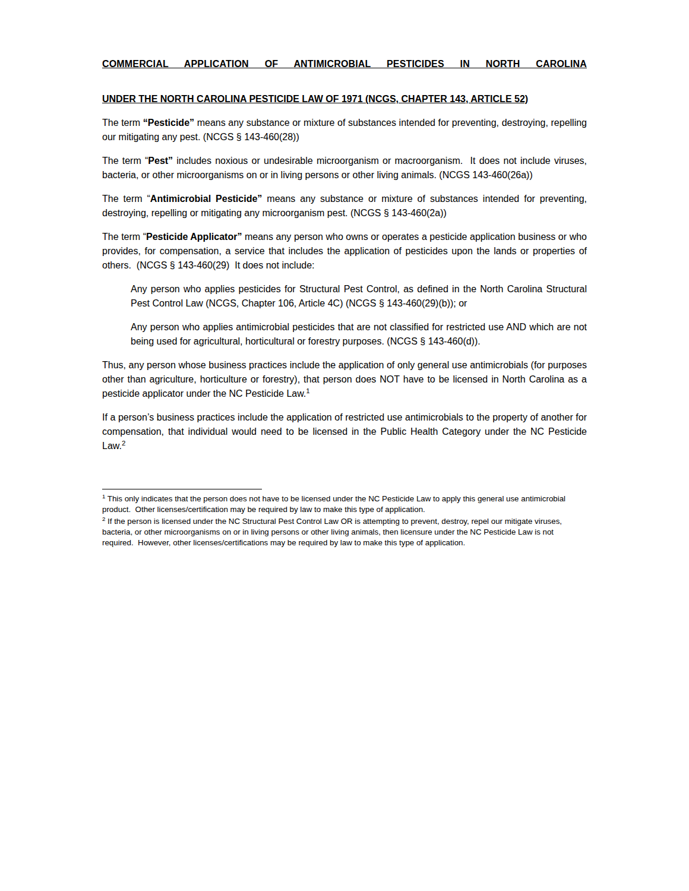COMMERCIAL APPLICATION OF ANTIMICROBIAL PESTICIDES IN NORTH CAROLINA
UNDER THE NORTH CAROLINA PESTICIDE LAW OF 1971 (NCGS, CHAPTER 143, ARTICLE 52)
The term “Pesticide” means any substance or mixture of substances intended for preventing, destroying, repelling our mitigating any pest. (NCGS § 143-460(28))
The term “Pest” includes noxious or undesirable microorganism or macroorganism. It does not include viruses, bacteria, or other microorganisms on or in living persons or other living animals. (NCGS 143-460(26a))
The term “Antimicrobial Pesticide” means any substance or mixture of substances intended for preventing, destroying, repelling or mitigating any microorganism pest. (NCGS § 143-460(2a))
The term “Pesticide Applicator” means any person who owns or operates a pesticide application business or who provides, for compensation, a service that includes the application of pesticides upon the lands or properties of others. (NCGS § 143-460(29) It does not include:
Any person who applies pesticides for Structural Pest Control, as defined in the North Carolina Structural Pest Control Law (NCGS, Chapter 106, Article 4C) (NCGS § 143-460(29)(b)); or
Any person who applies antimicrobial pesticides that are not classified for restricted use AND which are not being used for agricultural, horticultural or forestry purposes. (NCGS § 143-460(d)).
Thus, any person whose business practices include the application of only general use antimicrobials (for purposes other than agriculture, horticulture or forestry), that person does NOT have to be licensed in North Carolina as a pesticide applicator under the NC Pesticide Law.1
If a person’s business practices include the application of restricted use antimicrobials to the property of another for compensation, that individual would need to be licensed in the Public Health Category under the NC Pesticide Law.2
1 This only indicates that the person does not have to be licensed under the NC Pesticide Law to apply this general use antimicrobial product. Other licenses/certification may be required by law to make this type of application.
2 If the person is licensed under the NC Structural Pest Control Law OR is attempting to prevent, destroy, repel our mitigate viruses, bacteria, or other microorganisms on or in living persons or other living animals, then licensure under the NC Pesticide Law is not required. However, other licenses/certifications may be required by law to make this type of application.